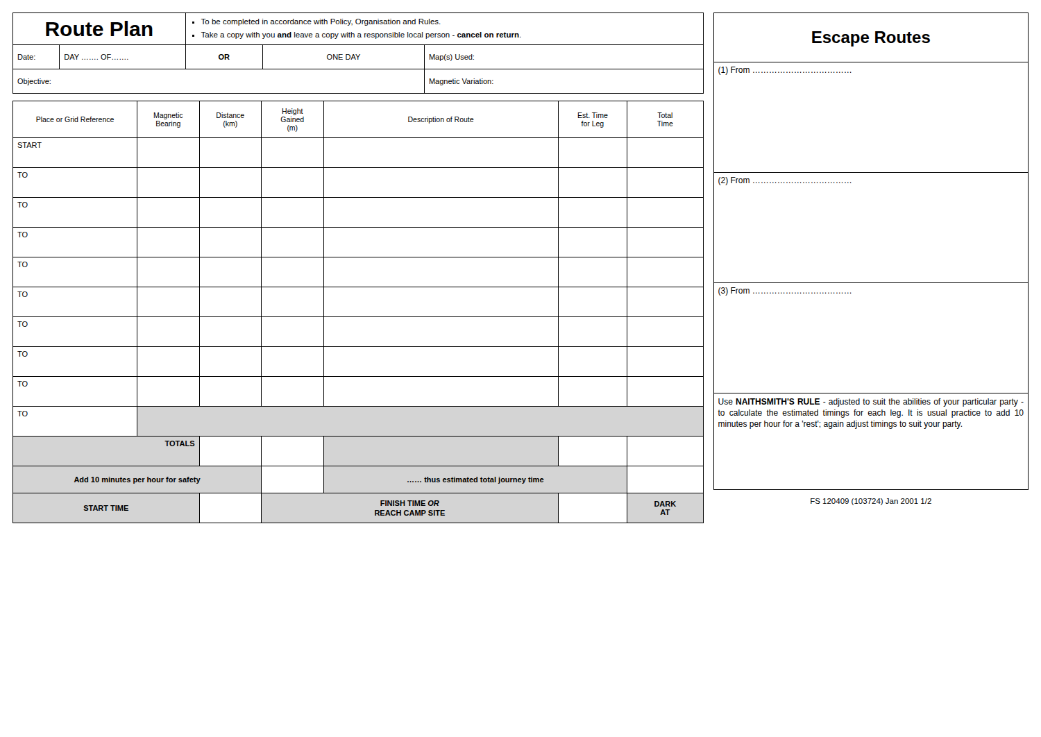| Route Plan | To be completed in accordance with Policy, Organisation and Rules. Take a copy with you and leave a copy with a responsible local person - cancel on return . |
| Date: | DAY ……. OF……. | OR | ONE DAY | Map(s) Used: |
| Objective: | Magnetic Variation: |
| Place or Grid Reference | Magnetic Bearing | Distance (km) | Height Gained (m) | Description of Route | Est. Time for Leg | Total Time |
| START | | | | | | |
| TO | | | | | | |
| TO | | | | | | |
| TO | | | | | | |
| TO | | | | | | |
| TO | | | | | | |
| TO | | | | | | |
| TO | | | | | | |
| TO | | | | | | |
| TO | |
| TOTALS | | | | | |
| Add 10 minutes per hour for safety | | …… thus estimated total journey time | |
| START TIME | | FINISH TIME OR REACH CAMP SITE | | DARK AT |
| Escape Routes |
| (1) From ……………………………… |
| (2) From ……………………………… |
| (3) From ……………………………… |
| Use NAITHSMITH'S RULE - adjusted to suit the abilities of your particular party - to calculate the estimated timings for each leg. It is usual practice to add 10 minutes per hour for a 'rest'; again adjust timings to suit your party. |
FS 120409 (103724) Jan 2001 1/2